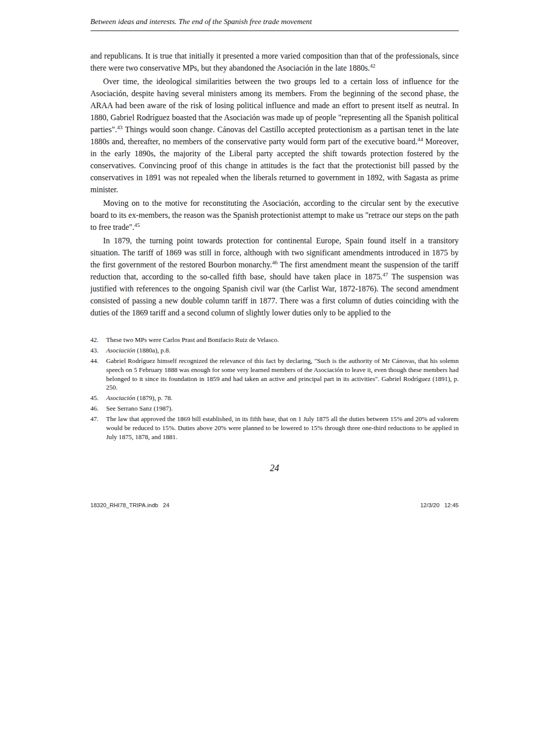Between ideas and interests. The end of the Spanish free trade movement
and republicans. It is true that initially it presented a more varied composition than that of the professionals, since there were two conservative MPs, but they abandoned the Asociación in the late 1880s.42
Over time, the ideological similarities between the two groups led to a certain loss of influence for the Asociación, despite having several ministers among its members. From the beginning of the second phase, the ARAA had been aware of the risk of losing political influence and made an effort to present itself as neutral. In 1880, Gabriel Rodríguez boasted that the Asociación was made up of people "representing all the Spanish political parties".43 Things would soon change. Cánovas del Castillo accepted protectionism as a partisan tenet in the late 1880s and, thereafter, no members of the conservative party would form part of the executive board.44 Moreover, in the early 1890s, the majority of the Liberal party accepted the shift towards protection fostered by the conservatives. Convincing proof of this change in attitudes is the fact that the protectionist bill passed by the conservatives in 1891 was not repealed when the liberals returned to government in 1892, with Sagasta as prime minister.
Moving on to the motive for reconstituting the Asociación, according to the circular sent by the executive board to its ex-members, the reason was the Spanish protectionist attempt to make us "retrace our steps on the path to free trade".45
In 1879, the turning point towards protection for continental Europe, Spain found itself in a transitory situation. The tariff of 1869 was still in force, although with two significant amendments introduced in 1875 by the first government of the restored Bourbon monarchy.46 The first amendment meant the suspension of the tariff reduction that, according to the so-called fifth base, should have taken place in 1875.47 The suspension was justified with references to the ongoing Spanish civil war (the Carlist War, 1872-1876). The second amendment consisted of passing a new double column tariff in 1877. There was a first column of duties coinciding with the duties of the 1869 tariff and a second column of slightly lower duties only to be applied to the
42. These two MPs were Carlos Prast and Bonifacio Ruiz de Velasco.
43. Asociación (1880a), p.8.
44. Gabriel Rodríguez himself recognized the relevance of this fact by declaring, "Such is the authority of Mr Cánovas, that his solemn speech on 5 February 1888 was enough for some very learned members of the Asociación to leave it, even though these members had belonged to it since its foundation in 1859 and had taken an active and principal part in its activities". Gabriel Rodríguez (1891), p. 250.
45. Asociación (1879), p. 78.
46. See Serrano Sanz (1987).
47. The law that approved the 1869 bill established, in its fifth base, that on 1 July 1875 all the duties between 15% and 20% ad valorem would be reduced to 15%. Duties above 20% were planned to be lowered to 15% through three one-third reductions to be applied in July 1875, 1878, and 1881.
24
18320_RHI78_TRIPA.indb 24 12/3/20 12:45